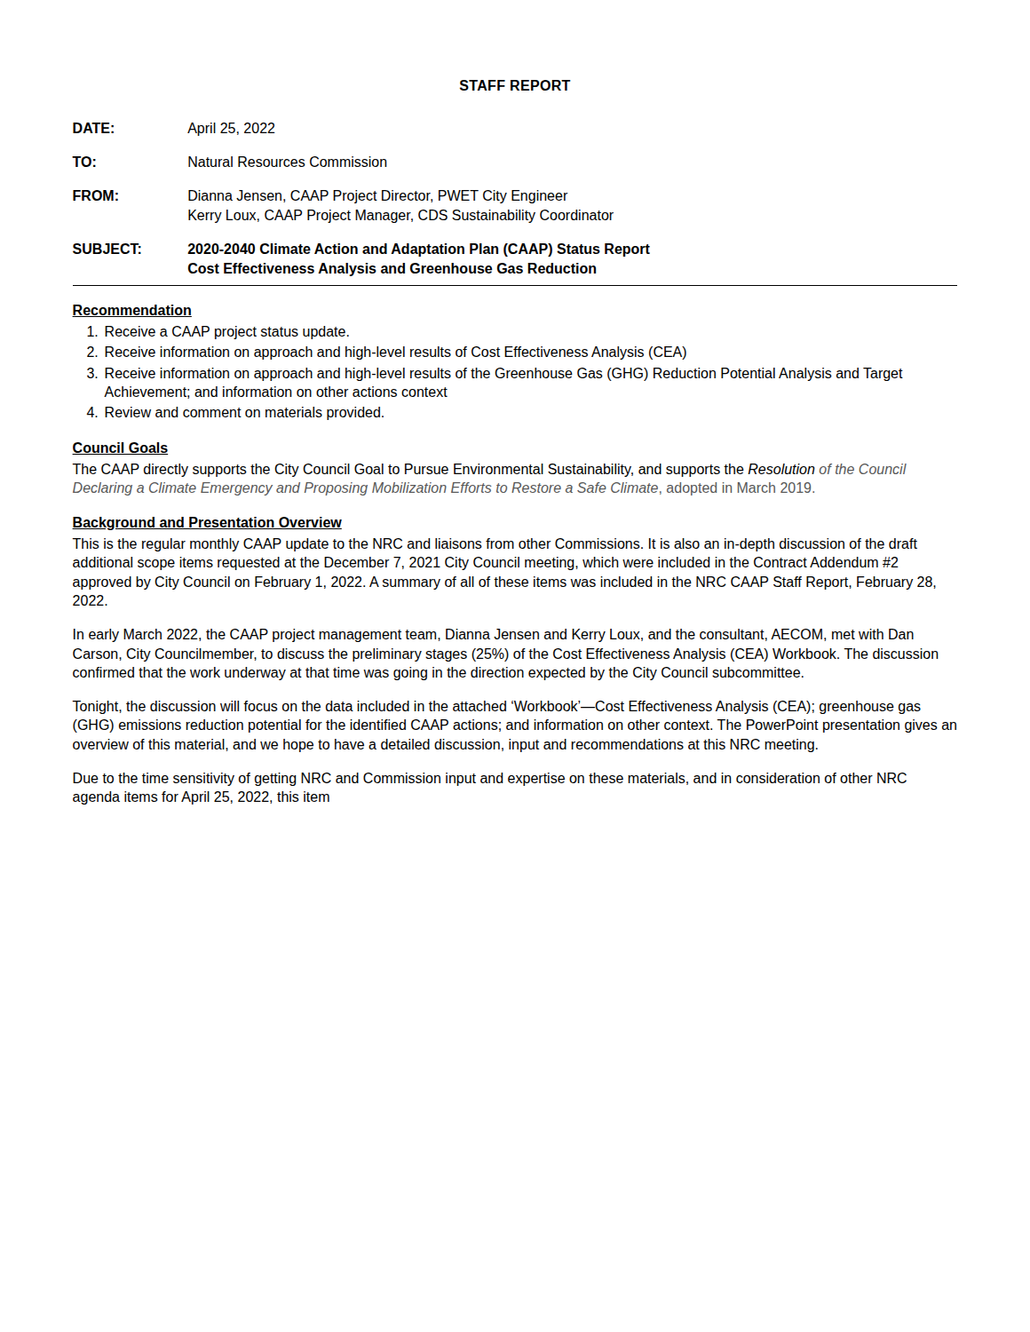STAFF REPORT
| DATE: | April 25, 2022 |
| TO: | Natural Resources Commission |
| FROM: | Dianna Jensen, CAAP Project Director, PWET City Engineer Kerry Loux, CAAP Project Manager, CDS Sustainability Coordinator |
| SUBJECT: | 2020-2040 Climate Action and Adaptation Plan (CAAP) Status Report Cost Effectiveness Analysis and Greenhouse Gas Reduction |
Recommendation
Receive a CAAP project status update.
Receive information on approach and high-level results of Cost Effectiveness Analysis (CEA)
Receive information on approach and high-level results of the Greenhouse Gas (GHG) Reduction Potential Analysis and Target Achievement; and information on other actions context
Review and comment on materials provided.
Council Goals
The CAAP directly supports the City Council Goal to Pursue Environmental Sustainability, and supports the Resolution of the Council Declaring a Climate Emergency and Proposing Mobilization Efforts to Restore a Safe Climate, adopted in March 2019.
Background and Presentation Overview
This is the regular monthly CAAP update to the NRC and liaisons from other Commissions. It is also an in-depth discussion of the draft additional scope items requested at the December 7, 2021 City Council meeting, which were included in the Contract Addendum #2 approved by City Council on February 1, 2022. A summary of all of these items was included in the NRC CAAP Staff Report, February 28, 2022.
In early March 2022, the CAAP project management team, Dianna Jensen and Kerry Loux, and the consultant, AECOM, met with Dan Carson, City Councilmember, to discuss the preliminary stages (25%) of the Cost Effectiveness Analysis (CEA) Workbook. The discussion confirmed that the work underway at that time was going in the direction expected by the City Council subcommittee.
Tonight, the discussion will focus on the data included in the attached ‘Workbook’—Cost Effectiveness Analysis (CEA); greenhouse gas (GHG) emissions reduction potential for the identified CAAP actions; and information on other context. The PowerPoint presentation gives an overview of this material, and we hope to have a detailed discussion, input and recommendations at this NRC meeting.
Due to the time sensitivity of getting NRC and Commission input and expertise on these materials, and in consideration of other NRC agenda items for April 25, 2022, this item